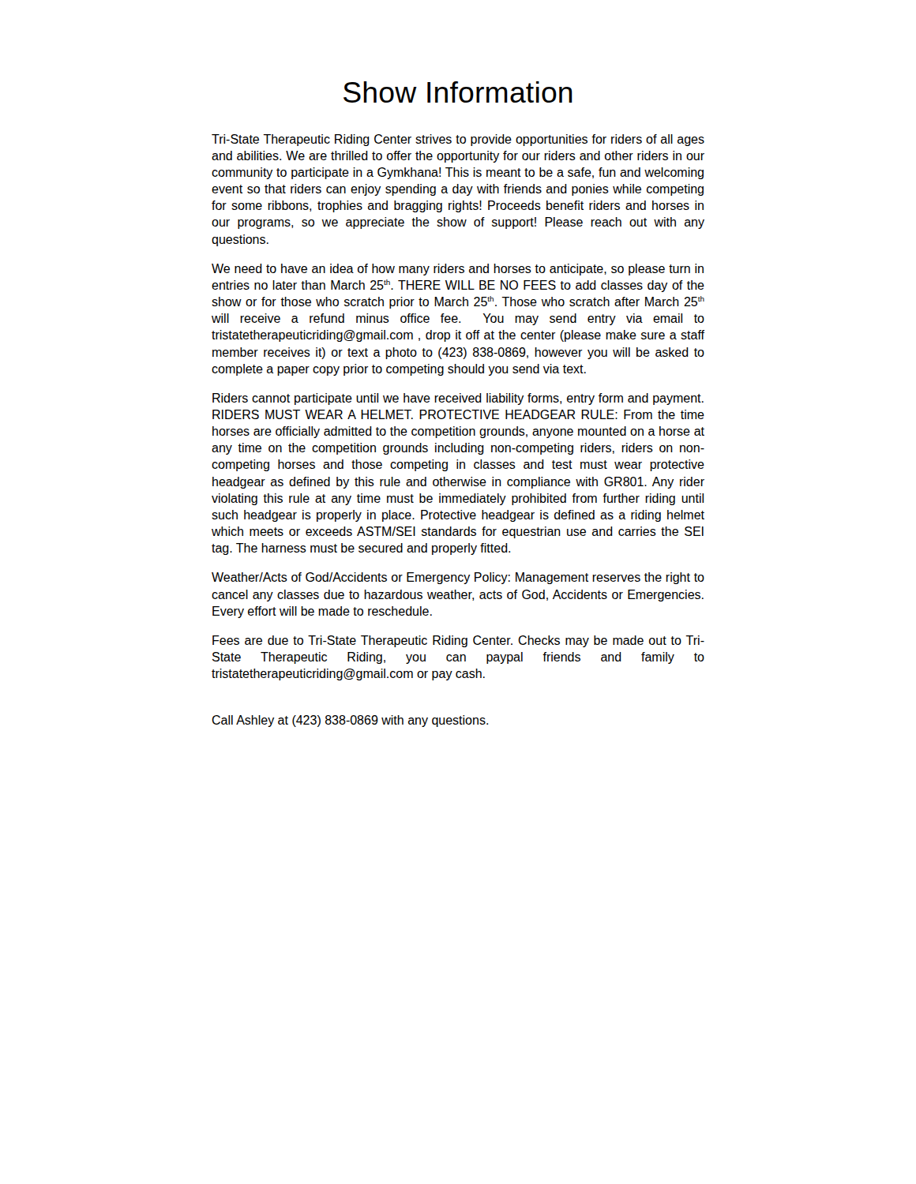Show Information
Tri-State Therapeutic Riding Center strives to provide opportunities for riders of all ages and abilities. We are thrilled to offer the opportunity for our riders and other riders in our community to participate in a Gymkhana! This is meant to be a safe, fun and welcoming event so that riders can enjoy spending a day with friends and ponies while competing for some ribbons, trophies and bragging rights! Proceeds benefit riders and horses in our programs, so we appreciate the show of support! Please reach out with any questions.
We need to have an idea of how many riders and horses to anticipate, so please turn in entries no later than March 25th. THERE WILL BE NO FEES to add classes day of the show or for those who scratch prior to March 25th. Those who scratch after March 25th will receive a refund minus office fee. You may send entry via email to tristatetherapeuticriding@gmail.com , drop it off at the center (please make sure a staff member receives it) or text a photo to (423) 838-0869, however you will be asked to complete a paper copy prior to competing should you send via text.
Riders cannot participate until we have received liability forms, entry form and payment. RIDERS MUST WEAR A HELMET. PROTECTIVE HEADGEAR RULE: From the time horses are officially admitted to the competition grounds, anyone mounted on a horse at any time on the competition grounds including non-competing riders, riders on non-competing horses and those competing in classes and test must wear protective headgear as defined by this rule and otherwise in compliance with GR801. Any rider violating this rule at any time must be immediately prohibited from further riding until such headgear is properly in place. Protective headgear is defined as a riding helmet which meets or exceeds ASTM/SEI standards for equestrian use and carries the SEI tag. The harness must be secured and properly fitted.
Weather/Acts of God/Accidents or Emergency Policy: Management reserves the right to cancel any classes due to hazardous weather, acts of God, Accidents or Emergencies. Every effort will be made to reschedule.
Fees are due to Tri-State Therapeutic Riding Center. Checks may be made out to Tri-State Therapeutic Riding, you can paypal friends and family to tristatetherapeuticriding@gmail.com or pay cash.
Call Ashley at (423) 838-0869 with any questions.